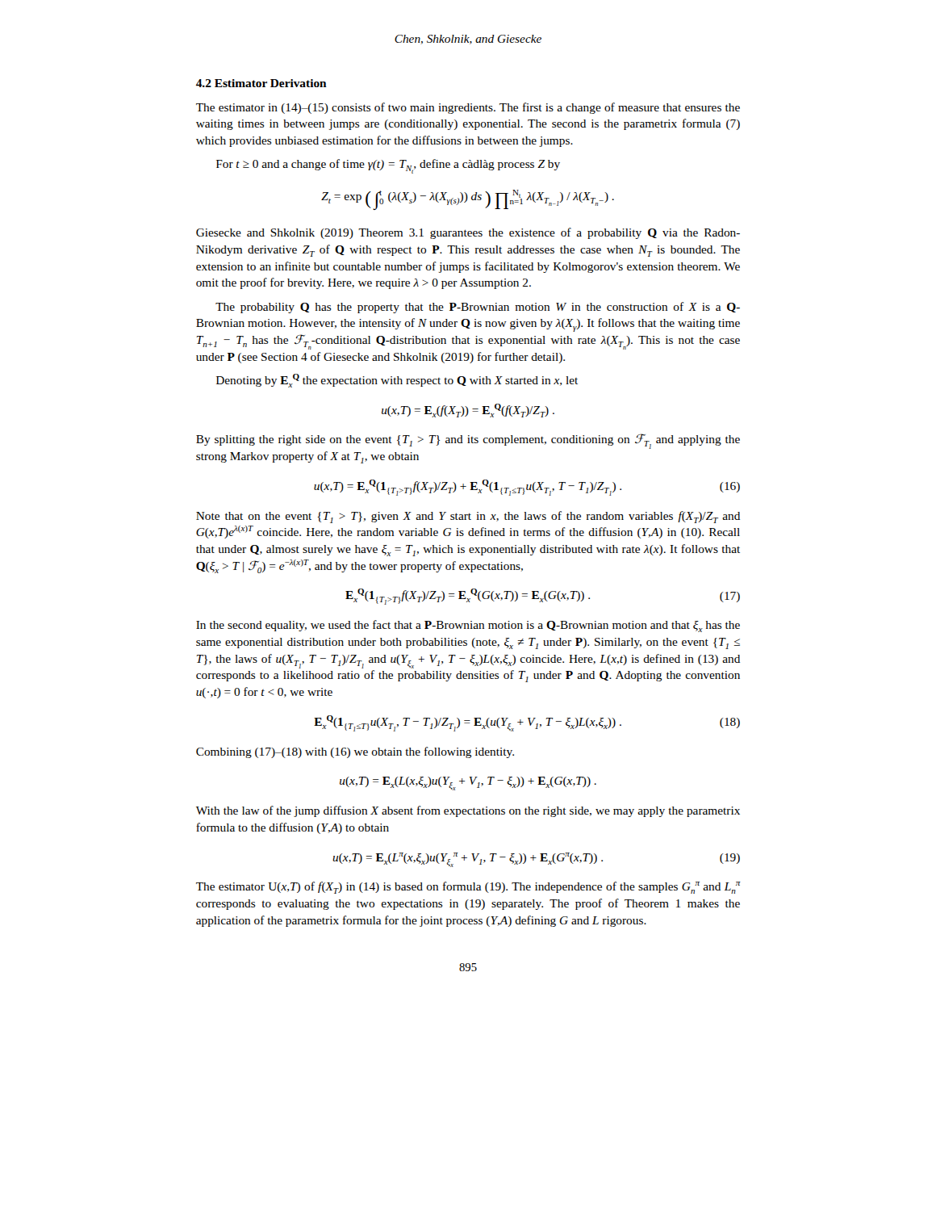Chen, Shkolnik, and Giesecke
4.2 Estimator Derivation
The estimator in (14)–(15) consists of two main ingredients. The first is a change of measure that ensures the waiting times in between jumps are (conditionally) exponential. The second is the parametrix formula (7) which provides unbiased estimation for the diffusions in between the jumps.
For t ≥ 0 and a change of time γ(t) = TNt, define a càdlàg process Z by
Zt = exp ( ∫t 0 (λ(Xs) − λ(Xγ(s))) ds ) ∏Nt n=1 λ(XTn−1) / λ(XTn−) .
Giesecke and Shkolnik (2019) Theorem 3.1 guarantees the existence of a probability Q via the Radon-Nikodym derivative ZT of Q with respect to P. This result addresses the case when NT is bounded. The extension to an infinite but countable number of jumps is facilitated by Kolmogorov's extension theorem. We omit the proof for brevity. Here, we require λ > 0 per Assumption 2.
The probability Q has the property that the P-Brownian motion W in the construction of X is a Q-Brownian motion. However, the intensity of N under Q is now given by λ(Xγ). It follows that the waiting time Tn+1 − Tn has the ℱTn-conditional Q-distribution that is exponential with rate λ(XTn). This is not the case under P (see Section 4 of Giesecke and Shkolnik (2019) for further detail).
Denoting by ExQ the expectation with respect to Q with X started in x, let
u(x,T) = Ex(f(XT)) = ExQ(f(XT)/ZT) .
By splitting the right side on the event {T1 > T} and its complement, conditioning on ℱT1 and applying the strong Markov property of X at T1, we obtain
u(x,T) = ExQ(1{T1>T}f(XT)/ZT) + ExQ(1{T1≤T}u(XT1, T − T1)/ZT1) . (16)
Note that on the event {T1 > T}, given X and Y start in x, the laws of the random variables f(XT)/ZT and G(x,T)eλ(x)T coincide. Here, the random variable G is defined in terms of the diffusion (Y,A) in (10). Recall that under Q, almost surely we have ξx = T1, which is exponentially distributed with rate λ(x). It follows that Q(ξx > T | ℱ0) = e−λ(x)T, and by the tower property of expectations,
ExQ(1{T1>T}f(XT)/ZT) = ExQ(G(x,T)) = Ex(G(x,T)) . (17)
In the second equality, we used the fact that a P-Brownian motion is a Q-Brownian motion and that ξx has the same exponential distribution under both probabilities (note, ξx ≠ T1 under P). Similarly, on the event {T1 ≤ T}, the laws of u(XT1, T − T1)/ZT1 and u(Yξx + V1, T − ξx)L(x,ξx) coincide. Here, L(x,t) is defined in (13) and corresponds to a likelihood ratio of the probability densities of T1 under P and Q. Adopting the convention u(·,t) = 0 for t < 0, we write
ExQ(1{T1≤T}u(XT1, T − T1)/ZT1) = Ex(u(Yξx + V1, T − ξx)L(x,ξx)) . (18)
Combining (17)–(18) with (16) we obtain the following identity.
u(x,T) = Ex(L(x,ξx)u(Yξx + V1, T − ξx)) + Ex(G(x,T)) .
With the law of the jump diffusion X absent from expectations on the right side, we may apply the parametrix formula to the diffusion (Y,A) to obtain
u(x,T) = Ex(Lπ(x,ξx)u(Yξxπ + V1, T − ξx)) + Ex(Gπ(x,T)) . (19)
The estimator U(x,T) of f(XT) in (14) is based on formula (19). The independence of the samples Gnπ and Lnπ corresponds to evaluating the two expectations in (19) separately. The proof of Theorem 1 makes the application of the parametrix formula for the joint process (Y,A) defining G and L rigorous.
895